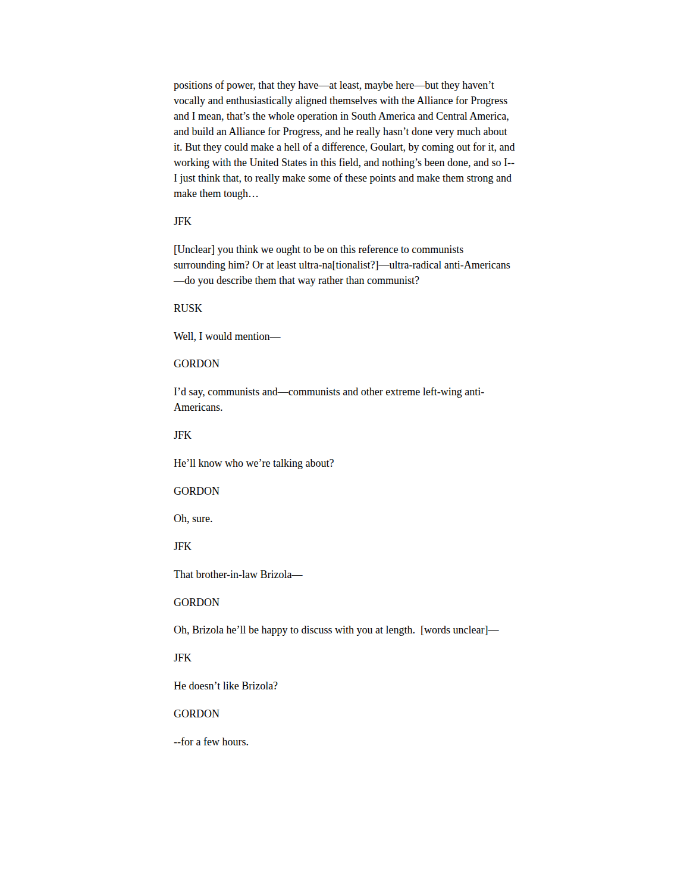positions of power, that they have—at least, maybe here—but they haven’t vocally and enthusiastically aligned themselves with the Alliance for Progress and I mean, that’s the whole operation in South America and Central America, and build an Alliance for Progress, and he really hasn’t done very much about it. But they could make a hell of a difference, Goulart, by coming out for it, and working with the United States in this field, and nothing’s been done, and so I--I just think that, to really make some of these points and make them strong and make them tough…
JFK
[Unclear] you think we ought to be on this reference to communists surrounding him? Or at least ultra-na[tionalist?]—ultra-radical anti-Americans—do you describe them that way rather than communist?
RUSK
Well, I would mention—
GORDON
I’d say, communists and—communists and other extreme left-wing anti-Americans.
JFK
He’ll know who we’re talking about?
GORDON
Oh, sure.
JFK
That brother-in-law Brizola—
GORDON
Oh, Brizola he’ll be happy to discuss with you at length. [words unclear]—
JFK
He doesn’t like Brizola?
GORDON
--for a few hours.